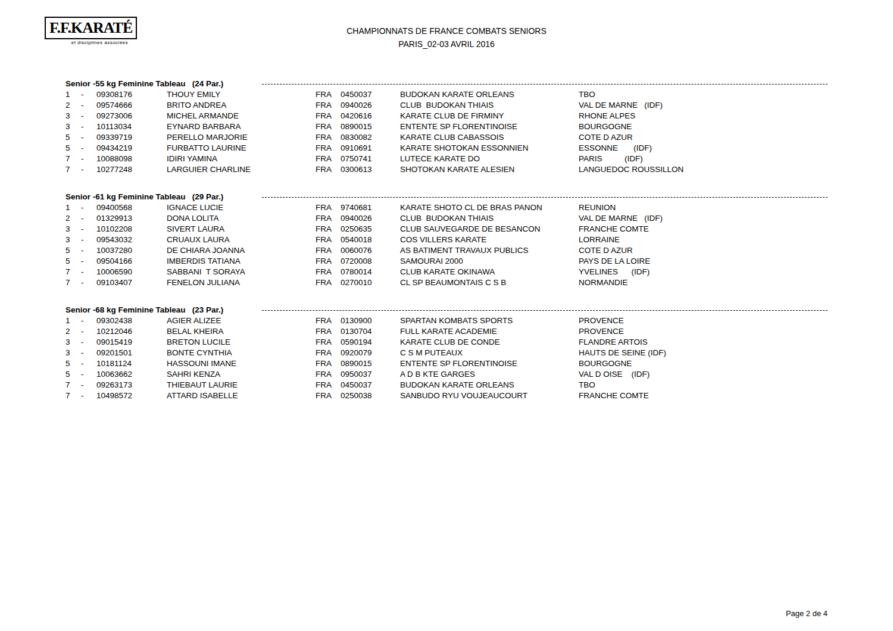F.F.KARATÉ
et disciplines associées
CHAMPIONNATS DE FRANCE COMBATS SENIORS
PARIS_02-03 AVRIL 2016
Senior -55 kg Feminine Tableau (24 Par.)
| 1 | - | 09308176 | THOUY EMILY | FRA | 0450037 | BUDOKAN KARATE ORLEANS | TBO |
| 2 | - | 09574666 | BRITO ANDREA | FRA | 0940026 | CLUB BUDOKAN THIAIS | VAL DE MARNE (IDF) |
| 3 | - | 09273006 | MICHEL ARMANDE | FRA | 0420616 | KARATE CLUB DE FIRMINY | RHONE ALPES |
| 3 | - | 10113034 | EYNARD BARBARA | FRA | 0890015 | ENTENTE SP FLORENTINOISE | BOURGOGNE |
| 5 | - | 09339719 | PERELLO MARJORIE | FRA | 0830082 | KARATE CLUB CABASSOIS | COTE D AZUR |
| 5 | - | 09434219 | FURBATTO LAURINE | FRA | 0910691 | KARATE SHOTOKAN ESSONNIEN | ESSONNE (IDF) |
| 7 | - | 10088098 | IDIRI YAMINA | FRA | 0750741 | LUTECE KARATE DO | PARIS (IDF) |
| 7 | - | 10277248 | LARGUIER CHARLINE | FRA | 0300613 | SHOTOKAN KARATE ALESIEN | LANGUEDOC ROUSSILLON |
Senior -61 kg Feminine Tableau (29 Par.)
| 1 | - | 09400568 | IGNACE LUCIE | FRA | 9740681 | KARATE SHOTO CL DE BRAS PANON | REUNION |
| 2 | - | 01329913 | DONA LOLITA | FRA | 0940026 | CLUB BUDOKAN THIAIS | VAL DE MARNE (IDF) |
| 3 | - | 10102208 | SIVERT LAURA | FRA | 0250635 | CLUB SAUVEGARDE DE BESANCON | FRANCHE COMTE |
| 3 | - | 09543032 | CRUAUX LAURA | FRA | 0540018 | COS VILLERS KARATE | LORRAINE |
| 5 | - | 10037280 | DE CHIARA JOANNA | FRA | 0060076 | AS BATIMENT TRAVAUX PUBLICS | COTE D AZUR |
| 5 | - | 09504166 | IMBERDIS TATIANA | FRA | 0720008 | SAMOURAI 2000 | PAYS DE LA LOIRE |
| 7 | - | 10006590 | SABBANI T SORAYA | FRA | 0780014 | CLUB KARATE OKINAWA | YVELINES (IDF) |
| 7 | - | 09103407 | FENELON JULIANA | FRA | 0270010 | CL SP BEAUMONTAIS C S B | NORMANDIE |
Senior -68 kg Feminine Tableau (23 Par.)
| 1 | - | 09302438 | AGIER ALIZEE | FRA | 0130900 | SPARTAN KOMBATS SPORTS | PROVENCE |
| 2 | - | 10212046 | BELAL KHEIRA | FRA | 0130704 | FULL KARATE ACADEMIE | PROVENCE |
| 3 | - | 09015419 | BRETON LUCILE | FRA | 0590194 | KARATE CLUB DE CONDE | FLANDRE ARTOIS |
| 3 | - | 09201501 | BONTE CYNTHIA | FRA | 0920079 | C S M PUTEAUX | HAUTS DE SEINE (IDF) |
| 5 | - | 10181124 | HASSOUNI IMANE | FRA | 0890015 | ENTENTE SP FLORENTINOISE | BOURGOGNE |
| 5 | - | 10063662 | SAHRI KENZA | FRA | 0950037 | A D B KTE GARGES | VAL D OISE (IDF) |
| 7 | - | 09263173 | THIEBAUT LAURIE | FRA | 0450037 | BUDOKAN KARATE ORLEANS | TBO |
| 7 | - | 10498572 | ATTARD ISABELLE | FRA | 0250038 | SANBUDO RYU VOUJEAUCOURT | FRANCHE COMTE |
Page 2 de 4